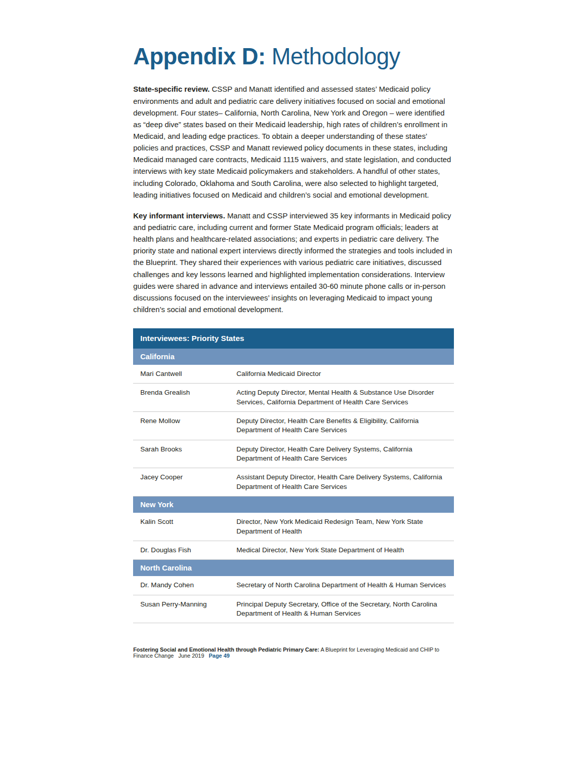Appendix D: Methodology
State-specific review. CSSP and Manatt identified and assessed states’ Medicaid policy environments and adult and pediatric care delivery initiatives focused on social and emotional development. Four states– California, North Carolina, New York and Oregon – were identified as “deep dive” states based on their Medicaid leadership, high rates of children’s enrollment in Medicaid, and leading edge practices. To obtain a deeper understanding of these states’ policies and practices, CSSP and Manatt reviewed policy documents in these states, including Medicaid managed care contracts, Medicaid 1115 waivers, and state legislation, and conducted interviews with key state Medicaid policymakers and stakeholders. A handful of other states, including Colorado, Oklahoma and South Carolina, were also selected to highlight targeted, leading initiatives focused on Medicaid and children’s social and emotional development.
Key informant interviews. Manatt and CSSP interviewed 35 key informants in Medicaid policy and pediatric care, including current and former State Medicaid program officials; leaders at health plans and healthcare-related associations; and experts in pediatric care delivery. The priority state and national expert interviews directly informed the strategies and tools included in the Blueprint. They shared their experiences with various pediatric care initiatives, discussed challenges and key lessons learned and highlighted implementation considerations. Interview guides were shared in advance and interviews entailed 30-60 minute phone calls or in-person discussions focused on the interviewees’ insights on leveraging Medicaid to impact young children’s social and emotional development.
| Interviewees: Priority States |
| --- |
| California |
| Mari Cantwell | California Medicaid Director |
| Brenda Grealish | Acting Deputy Director, Mental Health & Substance Use Disorder Services, California Department of Health Care Services |
| Rene Mollow | Deputy Director, Health Care Benefits & Eligibility, California Department of Health Care Services |
| Sarah Brooks | Deputy Director, Health Care Delivery Systems, California Department of Health Care Services |
| Jacey Cooper | Assistant Deputy Director, Health Care Delivery Systems, California Department of Health Care Services |
| New York |
| Kalin Scott | Director, New York Medicaid Redesign Team, New York State Department of Health |
| Dr. Douglas Fish | Medical Director, New York State Department of Health |
| North Carolina |
| Dr. Mandy Cohen | Secretary of North Carolina Department of Health & Human Services |
| Susan Perry-Manning | Principal Deputy Secretary, Office of the Secretary, North Carolina Department of Health & Human Services |
Fostering Social and Emotional Health through Pediatric Primary Care: A Blueprint for Leveraging Medicaid and CHIP to Finance Change June 2019 Page 49